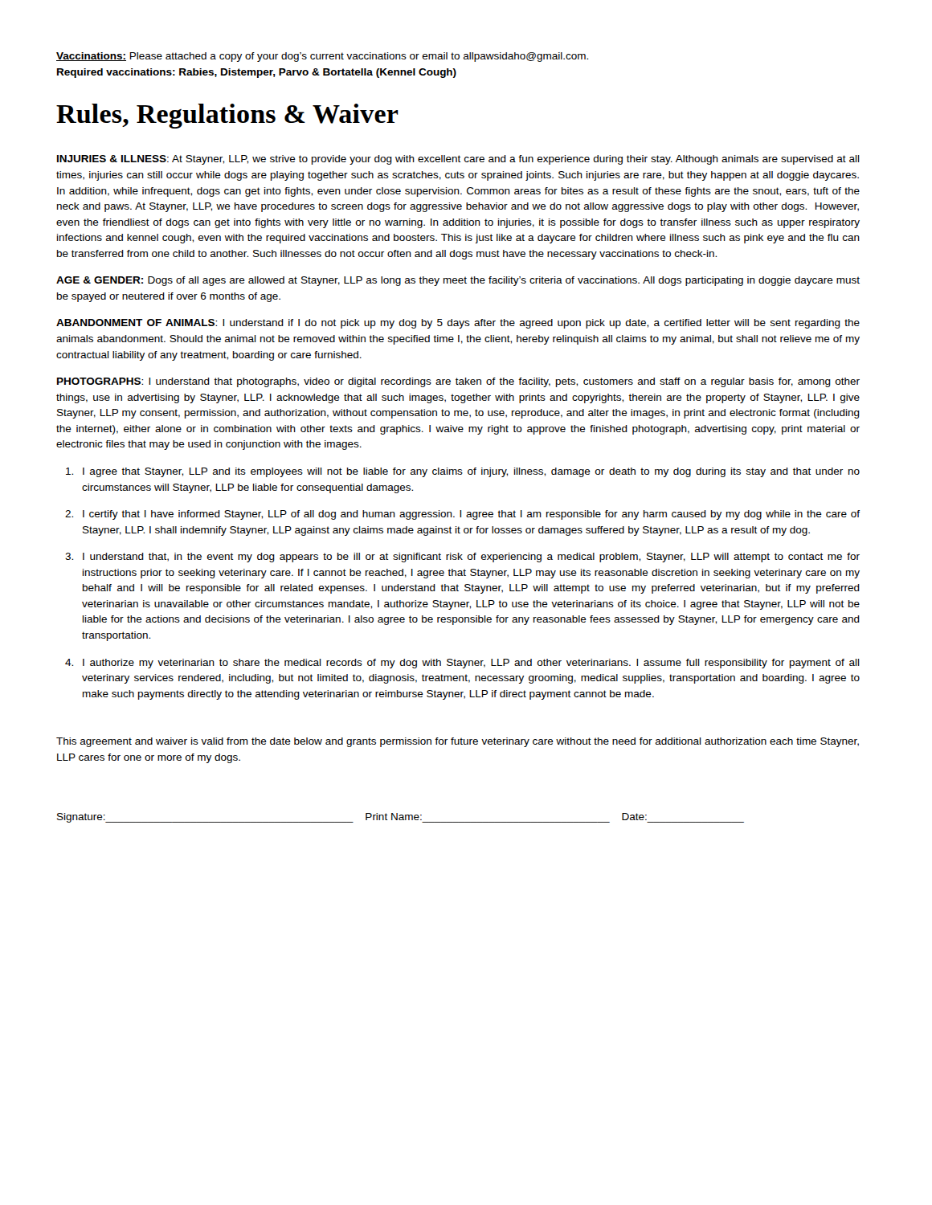Vaccinations: Please attached a copy of your dog’s current vaccinations or email to allpawsidaho@gmail.com.
Required vaccinations: Rabies, Distemper, Parvo & Bortatella (Kennel Cough)
Rules, Regulations & Waiver
INJURIES & ILLNESS: At Stayner, LLP, we strive to provide your dog with excellent care and a fun experience during their stay. Although animals are supervised at all times, injuries can still occur while dogs are playing together such as scratches, cuts or sprained joints. Such injuries are rare, but they happen at all doggie daycares. In addition, while infrequent, dogs can get into fights, even under close supervision. Common areas for bites as a result of these fights are the snout, ears, tuft of the neck and paws. At Stayner, LLP, we have procedures to screen dogs for aggressive behavior and we do not allow aggressive dogs to play with other dogs. However, even the friendliest of dogs can get into fights with very little or no warning. In addition to injuries, it is possible for dogs to transfer illness such as upper respiratory infections and kennel cough, even with the required vaccinations and boosters. This is just like at a daycare for children where illness such as pink eye and the flu can be transferred from one child to another. Such illnesses do not occur often and all dogs must have the necessary vaccinations to check-in.
AGE & GENDER: Dogs of all ages are allowed at Stayner, LLP as long as they meet the facility’s criteria of vaccinations. All dogs participating in doggie daycare must be spayed or neutered if over 6 months of age.
ABANDONMENT OF ANIMALS: I understand if I do not pick up my dog by 5 days after the agreed upon pick up date, a certified letter will be sent regarding the animals abandonment. Should the animal not be removed within the specified time I, the client, hereby relinquish all claims to my animal, but shall not relieve me of my contractual liability of any treatment, boarding or care furnished.
PHOTOGRAPHS: I understand that photographs, video or digital recordings are taken of the facility, pets, customers and staff on a regular basis for, among other things, use in advertising by Stayner, LLP. I acknowledge that all such images, together with prints and copyrights, therein are the property of Stayner, LLP. I give Stayner, LLP my consent, permission, and authorization, without compensation to me, to use, reproduce, and alter the images, in print and electronic format (including the internet), either alone or in combination with other texts and graphics. I waive my right to approve the finished photograph, advertising copy, print material or electronic files that may be used in conjunction with the images.
I agree that Stayner, LLP and its employees will not be liable for any claims of injury, illness, damage or death to my dog during its stay and that under no circumstances will Stayner, LLP be liable for consequential damages.
I certify that I have informed Stayner, LLP of all dog and human aggression. I agree that I am responsible for any harm caused by my dog while in the care of Stayner, LLP. I shall indemnify Stayner, LLP against any claims made against it or for losses or damages suffered by Stayner, LLP as a result of my dog.
I understand that, in the event my dog appears to be ill or at significant risk of experiencing a medical problem, Stayner, LLP will attempt to contact me for instructions prior to seeking veterinary care. If I cannot be reached, I agree that Stayner, LLP may use its reasonable discretion in seeking veterinary care on my behalf and I will be responsible for all related expenses. I understand that Stayner, LLP will attempt to use my preferred veterinarian, but if my preferred veterinarian is unavailable or other circumstances mandate, I authorize Stayner, LLP to use the veterinarians of its choice. I agree that Stayner, LLP will not be liable for the actions and decisions of the veterinarian. I also agree to be responsible for any reasonable fees assessed by Stayner, LLP for emergency care and transportation.
I authorize my veterinarian to share the medical records of my dog with Stayner, LLP and other veterinarians. I assume full responsibility for payment of all veterinary services rendered, including, but not limited to, diagnosis, treatment, necessary grooming, medical supplies, transportation and boarding. I agree to make such payments directly to the attending veterinarian or reimburse Stayner, LLP if direct payment cannot be made.
This agreement and waiver is valid from the date below and grants permission for future veterinary care without the need for additional authorization each time Stayner, LLP cares for one or more of my dogs.
Signature:_________________________________________ Print Name:_______________________________ Date:________________